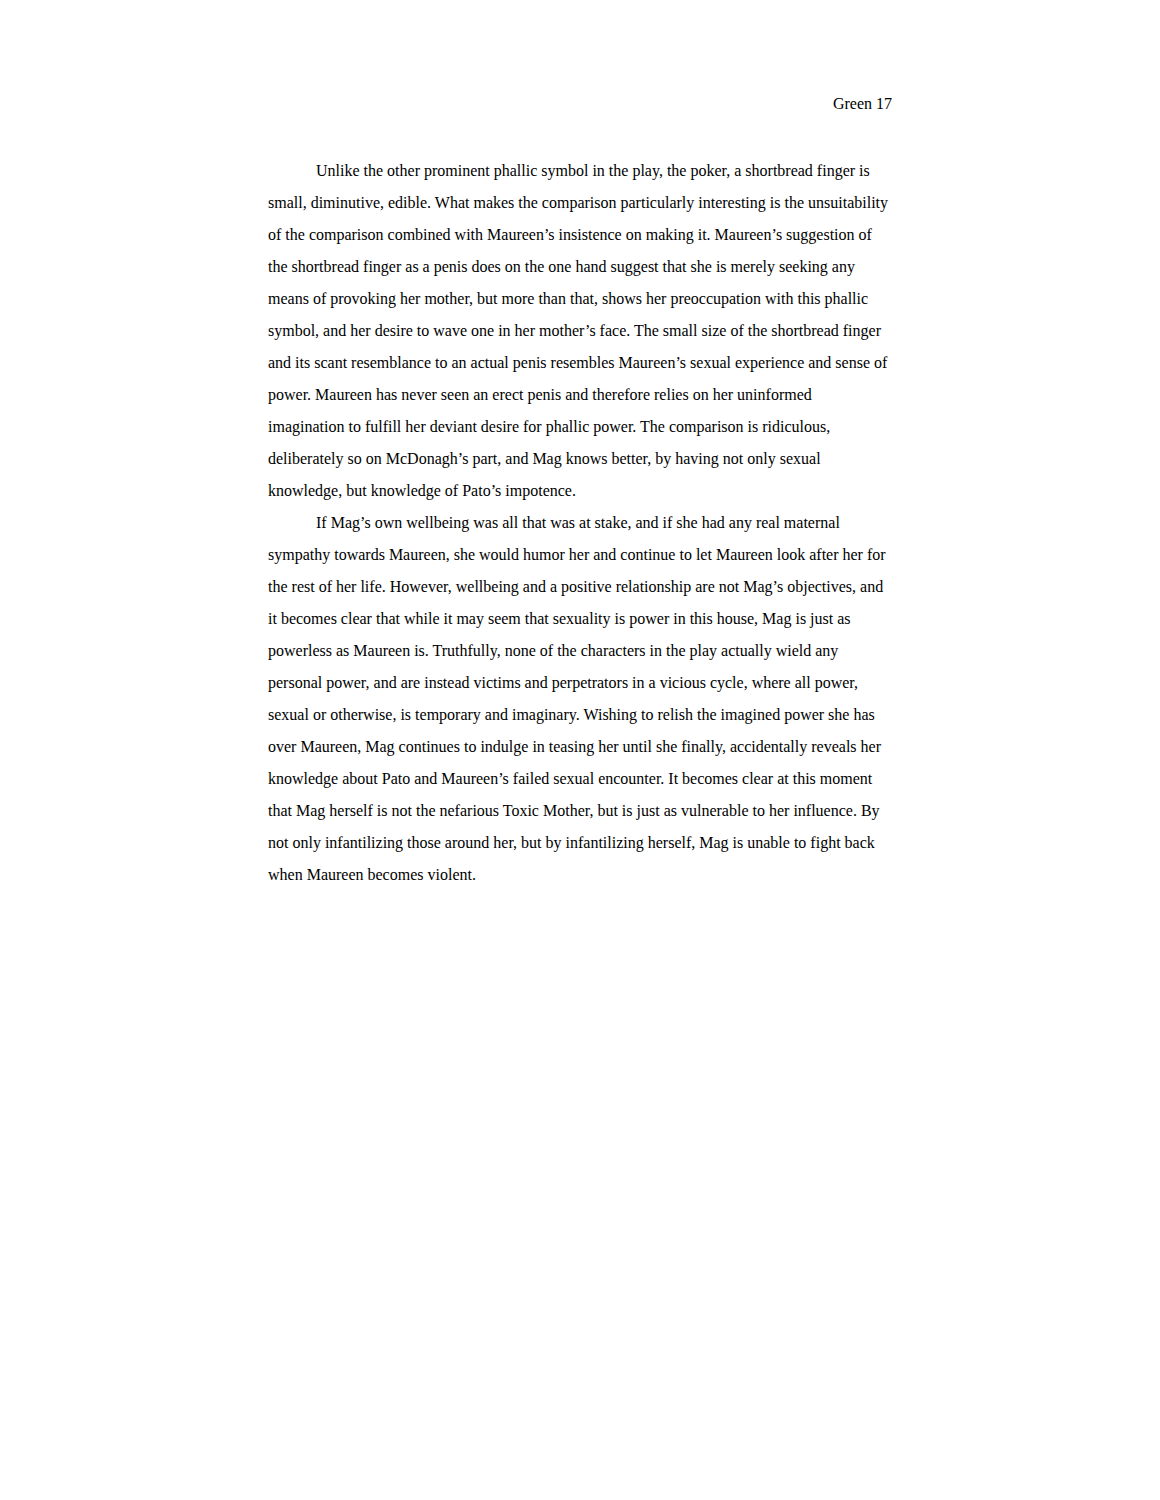Green 17
Unlike the other prominent phallic symbol in the play, the poker, a shortbread finger is small, diminutive, edible. What makes the comparison particularly interesting is the unsuitability of the comparison combined with Maureen’s insistence on making it. Maureen’s suggestion of the shortbread finger as a penis does on the one hand suggest that she is merely seeking any means of provoking her mother, but more than that, shows her preoccupation with this phallic symbol, and her desire to wave one in her mother’s face. The small size of the shortbread finger and its scant resemblance to an actual penis resembles Maureen’s sexual experience and sense of power. Maureen has never seen an erect penis and therefore relies on her uninformed imagination to fulfill her deviant desire for phallic power. The comparison is ridiculous, deliberately so on McDonagh’s part, and Mag knows better, by having not only sexual knowledge, but knowledge of Pato’s impotence.
If Mag’s own wellbeing was all that was at stake, and if she had any real maternal sympathy towards Maureen, she would humor her and continue to let Maureen look after her for the rest of her life. However, wellbeing and a positive relationship are not Mag’s objectives, and it becomes clear that while it may seem that sexuality is power in this house, Mag is just as powerless as Maureen is. Truthfully, none of the characters in the play actually wield any personal power, and are instead victims and perpetrators in a vicious cycle, where all power, sexual or otherwise, is temporary and imaginary. Wishing to relish the imagined power she has over Maureen, Mag continues to indulge in teasing her until she finally, accidentally reveals her knowledge about Pato and Maureen’s failed sexual encounter. It becomes clear at this moment that Mag herself is not the nefarious Toxic Mother, but is just as vulnerable to her influence. By not only infantilizing those around her, but by infantilizing herself, Mag is unable to fight back when Maureen becomes violent.